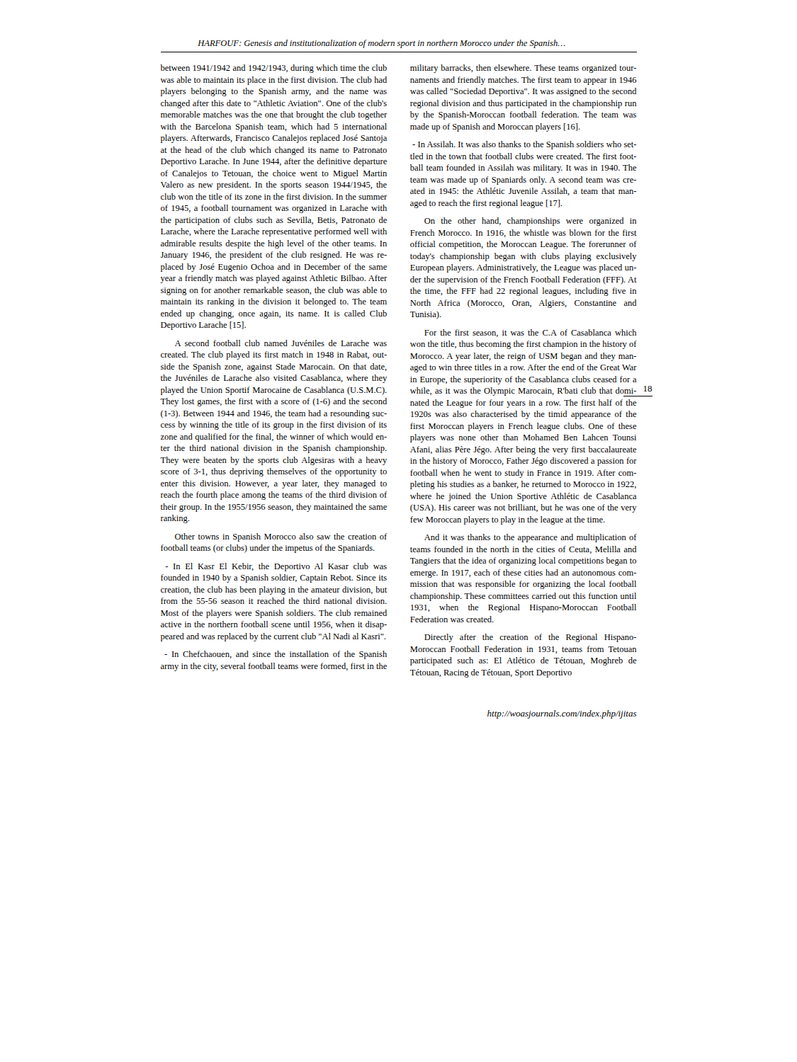HARFOUF: Genesis and institutionalization of modern sport in northern Morocco under the Spanish…
18
between 1941/1942 and 1942/1943, during which time the club was able to maintain its place in the first division. The club had players belonging to the Spanish army, and the name was changed after this date to "Athletic Aviation". One of the club's memorable matches was the one that brought the club together with the Barcelona Spanish team, which had 5 international players. Afterwards, Francisco Canalejos replaced José Santoja at the head of the club which changed its name to Patronato Deportivo Larache. In June 1944, after the definitive departure of Canalejos to Tetouan, the choice went to Miguel Martin Valero as new president. In the sports season 1944/1945, the club won the title of its zone in the first division. In the summer of 1945, a football tournament was organized in Larache with the participation of clubs such as Sevilla, Betis, Patronato de Larache, where the Larache representative performed well with admirable results despite the high level of the other teams. In January 1946, the president of the club resigned. He was replaced by José Eugenio Ochoa and in December of the same year a friendly match was played against Athletic Bilbao. After signing on for another remarkable season, the club was able to maintain its ranking in the division it belonged to. The team ended up changing, once again, its name. It is called Club Deportivo Larache [15].
A second football club named Juvéniles de Larache was created. The club played its first match in 1948 in Rabat, outside the Spanish zone, against Stade Marocain. On that date, the Juvéniles de Larache also visited Casablanca, where they played the Union Sportif Marocaine de Casablanca (U.S.M.C). They lost games, the first with a score of (1-6) and the second (1-3). Between 1944 and 1946, the team had a resounding success by winning the title of its group in the first division of its zone and qualified for the final, the winner of which would enter the third national division in the Spanish championship. They were beaten by the sports club Algesiras with a heavy score of 3-1, thus depriving themselves of the opportunity to enter this division. However, a year later, they managed to reach the fourth place among the teams of the third division of their group. In the 1955/1956 season, they maintained the same ranking.
Other towns in Spanish Morocco also saw the creation of football teams (or clubs) under the impetus of the Spaniards.
- In El Kasr El Kebir, the Deportivo Al Kasar club was founded in 1940 by a Spanish soldier, Captain Rebot. Since its creation, the club has been playing in the amateur division, but from the 55-56 season it reached the third national division. Most of the players were Spanish soldiers. The club remained active in the northern football scene until 1956, when it disappeared and was replaced by the current club "Al Nadi al Kasri".
- In Chefchaouen, and since the installation of the Spanish army in the city, several football teams were formed, first in the military barracks, then elsewhere. These teams organized tournaments and friendly matches. The first team to appear in 1946 was called "Sociedad Deportiva". It was assigned to the second regional division and thus participated in the championship run by the Spanish-Moroccan football federation. The team was made up of Spanish and Moroccan players [16].
- In Assilah. It was also thanks to the Spanish soldiers who settled in the town that football clubs were created. The first football team founded in Assilah was military. It was in 1940. The team was made up of Spaniards only. A second team was created in 1945: the Athlétic Juvenile Assilah, a team that managed to reach the first regional league [17].
On the other hand, championships were organized in French Morocco. In 1916, the whistle was blown for the first official competition, the Moroccan League. The forerunner of today's championship began with clubs playing exclusively European players. Administratively, the League was placed under the supervision of the French Football Federation (FFF). At the time, the FFF had 22 regional leagues, including five in North Africa (Morocco, Oran, Algiers, Constantine and Tunisia).
For the first season, it was the C.A of Casablanca which won the title, thus becoming the first champion in the history of Morocco. A year later, the reign of USM began and they managed to win three titles in a row. After the end of the Great War in Europe, the superiority of the Casablanca clubs ceased for a while, as it was the Olympic Marocain, R'bati club that dominated the League for four years in a row. The first half of the 1920s was also characterised by the timid appearance of the first Moroccan players in French league clubs. One of these players was none other than Mohamed Ben Lahcen Tounsi Afani, alias Père Jégo. After being the very first baccalaureate in the history of Morocco, Father Jégo discovered a passion for football when he went to study in France in 1919. After completing his studies as a banker, he returned to Morocco in 1922, where he joined the Union Sportive Athlétic de Casablanca (USA). His career was not brilliant, but he was one of the very few Moroccan players to play in the league at the time.
And it was thanks to the appearance and multiplication of teams founded in the north in the cities of Ceuta, Melilla and Tangiers that the idea of organizing local competitions began to emerge. In 1917, each of these cities had an autonomous commission that was responsible for organizing the local football championship. These committees carried out this function until 1931, when the Regional Hispano-Moroccan Football Federation was created.
Directly after the creation of the Regional Hispano-Moroccan Football Federation in 1931, teams from Tetouan participated such as: El Atlético de Tétouan, Moghreb de Tétouan, Racing de Tétouan, Sport Deportivo
http://woasjournals.com/index.php/ijitas